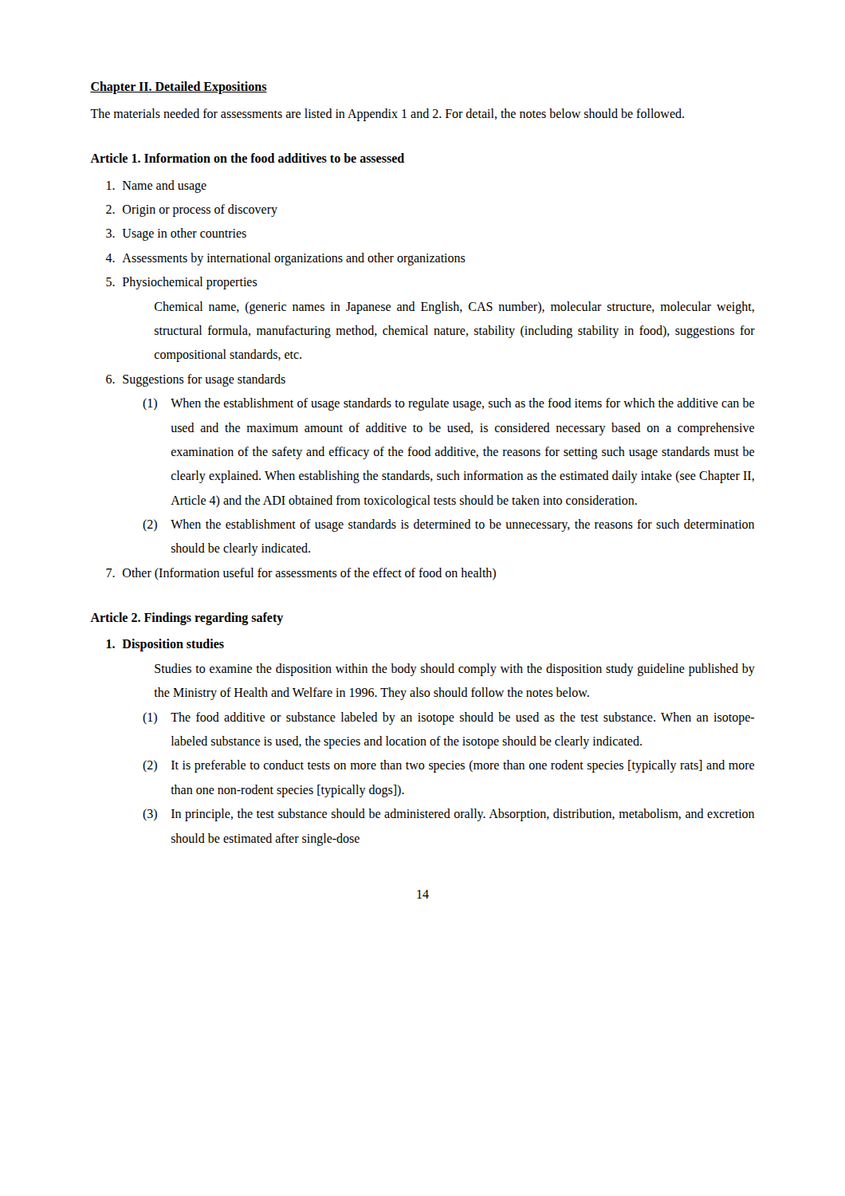Chapter II. Detailed Expositions
The materials needed for assessments are listed in Appendix 1 and 2. For detail, the notes below should be followed.
Article 1. Information on the food additives to be assessed
Name and usage
Origin or process of discovery
Usage in other countries
Assessments by international organizations and other organizations
Physiochemical properties
Chemical name, (generic names in Japanese and English, CAS number), molecular structure, molecular weight, structural formula, manufacturing method, chemical nature, stability (including stability in food), suggestions for compositional standards, etc.
Suggestions for usage standards
When the establishment of usage standards to regulate usage, such as the food items for which the additive can be used and the maximum amount of additive to be used, is considered necessary based on a comprehensive examination of the safety and efficacy of the food additive, the reasons for setting such usage standards must be clearly explained. When establishing the standards, such information as the estimated daily intake (see Chapter II, Article 4) and the ADI obtained from toxicological tests should be taken into consideration.
When the establishment of usage standards is determined to be unnecessary, the reasons for such determination should be clearly indicated.
Other (Information useful for assessments of the effect of food on health)
Article 2. Findings regarding safety
Disposition studies
Studies to examine the disposition within the body should comply with the disposition study guideline published by the Ministry of Health and Welfare in 1996. They also should follow the notes below.
The food additive or substance labeled by an isotope should be used as the test substance. When an isotope-labeled substance is used, the species and location of the isotope should be clearly indicated.
It is preferable to conduct tests on more than two species (more than one rodent species [typically rats] and more than one non-rodent species [typically dogs]).
In principle, the test substance should be administered orally. Absorption, distribution, metabolism, and excretion should be estimated after single-dose
14